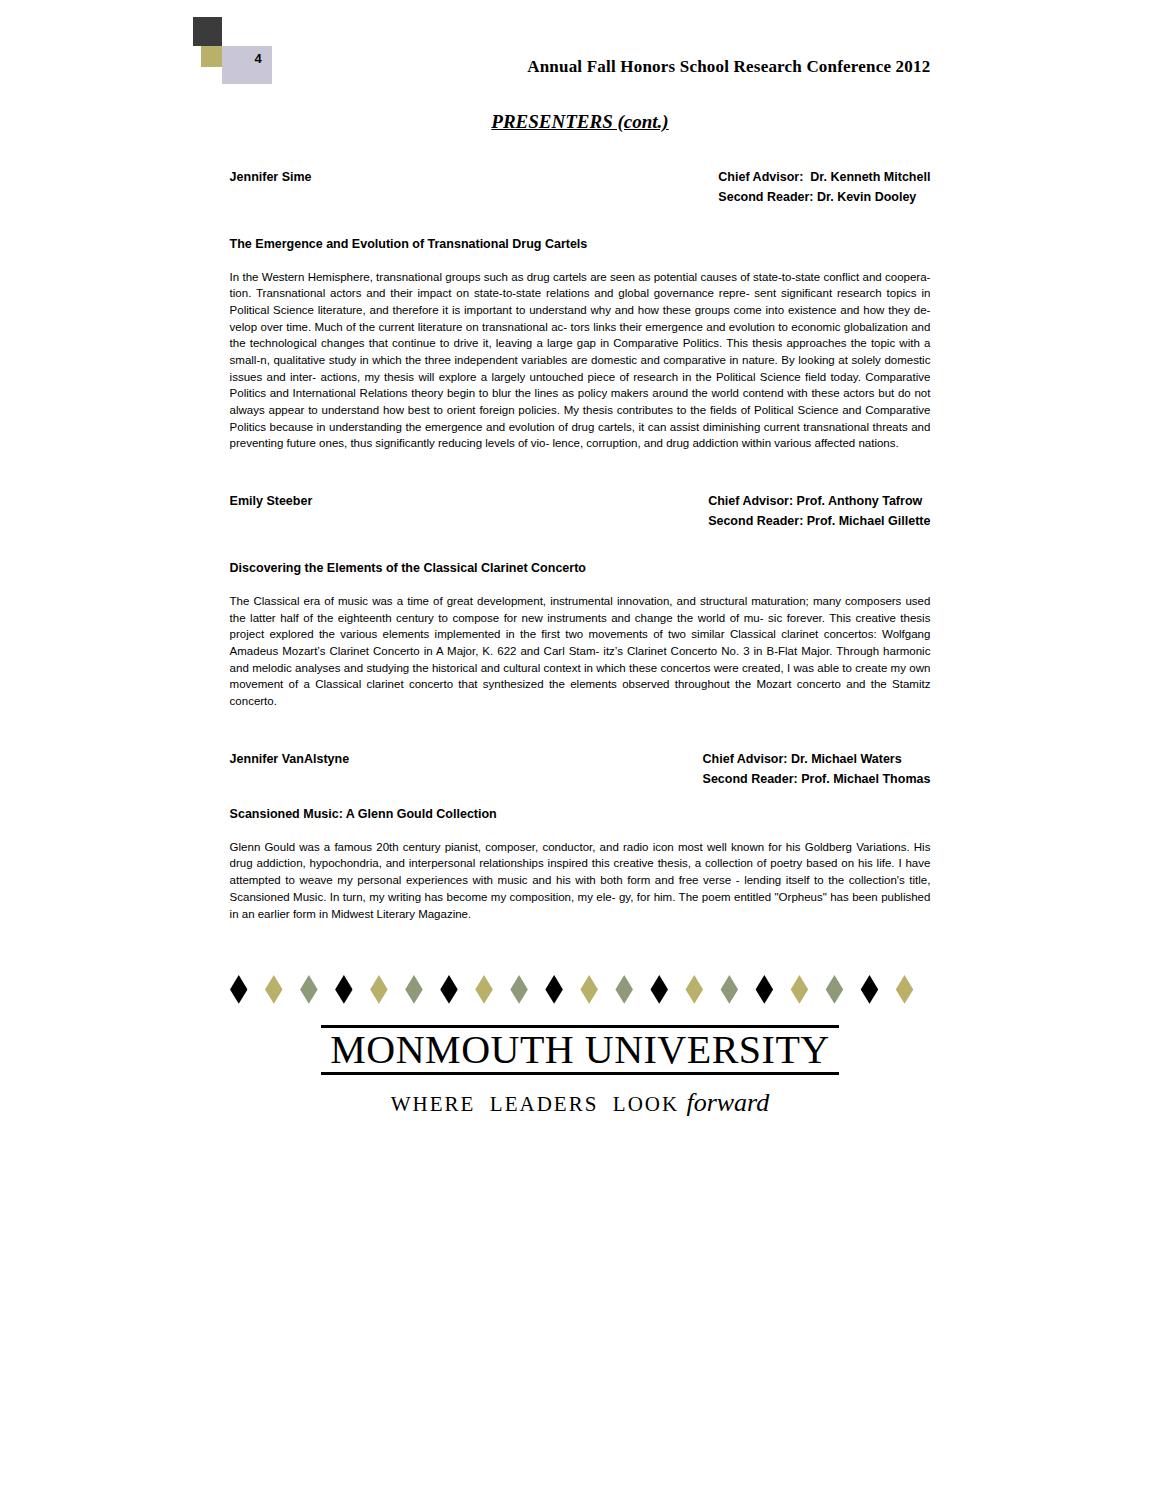4
Annual Fall Honors School Research Conference 2012
PRESENTERS (cont.)
Jennifer Sime
Chief Advisor: Dr. Kenneth Mitchell
Second Reader: Dr. Kevin Dooley
The Emergence and Evolution of Transnational Drug Cartels
In the Western Hemisphere, transnational groups such as drug cartels are seen as potential causes of state-to-state conflict and cooperation. Transnational actors and their impact on state-to-state relations and global governance repre- sent significant research topics in Political Science literature, and therefore it is important to understand why and how these groups come into existence and how they develop over time. Much of the current literature on transnational ac- tors links their emergence and evolution to economic globalization and the technological changes that continue to drive it, leaving a large gap in Comparative Politics. This thesis approaches the topic with a small-n, qualitative study in which the three independent variables are domestic and comparative in nature. By looking at solely domestic issues and inter- actions, my thesis will explore a largely untouched piece of research in the Political Science field today. Comparative Politics and International Relations theory begin to blur the lines as policy makers around the world contend with these actors but do not always appear to understand how best to orient foreign policies. My thesis contributes to the fields of Political Science and Comparative Politics because in understanding the emergence and evolution of drug cartels, it can assist diminishing current transnational threats and preventing future ones, thus significantly reducing levels of vio- lence, corruption, and drug addiction within various affected nations.
Emily Steeber
Chief Advisor: Prof. Anthony Tafrow
Second Reader: Prof. Michael Gillette
Discovering the Elements of the Classical Clarinet Concerto
The Classical era of music was a time of great development, instrumental innovation, and structural maturation; many composers used the latter half of the eighteenth century to compose for new instruments and change the world of mu- sic forever. This creative thesis project explored the various elements implemented in the first two movements of two similar Classical clarinet concertos: Wolfgang Amadeus Mozart’s Clarinet Concerto in A Major, K. 622 and Carl Stam- itz’s Clarinet Concerto No. 3 in B-Flat Major. Through harmonic and melodic analyses and studying the historical and cultural context in which these concertos were created, I was able to create my own movement of a Classical clarinet concerto that synthesized the elements observed throughout the Mozart concerto and the Stamitz concerto.
Jennifer VanAlstyne
Chief Advisor: Dr. Michael Waters
Second Reader: Prof. Michael Thomas
Scansioned Music: A Glenn Gould Collection
Glenn Gould was a famous 20th century pianist, composer, conductor, and radio icon most well known for his Goldberg Variations. His drug addiction, hypochondria, and interpersonal relationships inspired this creative thesis, a collection of poetry based on his life. I have attempted to weave my personal experiences with music and his with both form and free verse - lending itself to the collection's title, Scansioned Music. In turn, my writing has become my composition, my ele- gy, for him. The poem entitled "Orpheus" has been published in an earlier form in Midwest Literary Magazine.
MONMOUTH UNIVERSITY
WHERE LEADERS LOOK forward